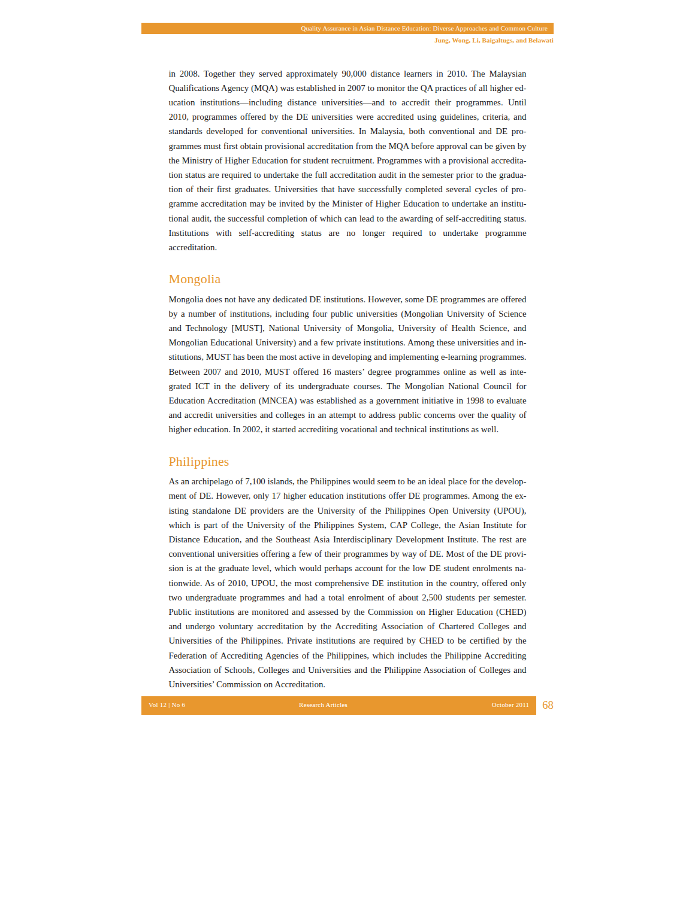Quality Assurance in Asian Distance Education: Diverse Approaches and Common Culture
Jung, Wong, Li, Baigaltugs, and Belawati
in 2008. Together they served approximately 90,000 distance learners in 2010. The Malaysian Qualifications Agency (MQA) was established in 2007 to monitor the QA practices of all higher education institutions—including distance universities—and to accredit their programmes. Until 2010, programmes offered by the DE universities were accredited using guidelines, criteria, and standards developed for conventional universities. In Malaysia, both conventional and DE programmes must first obtain provisional accreditation from the MQA before approval can be given by the Ministry of Higher Education for student recruitment. Programmes with a provisional accreditation status are required to undertake the full accreditation audit in the semester prior to the graduation of their first graduates. Universities that have successfully completed several cycles of programme accreditation may be invited by the Minister of Higher Education to undertake an institutional audit, the successful completion of which can lead to the awarding of self-accrediting status. Institutions with self-accrediting status are no longer required to undertake programme accreditation.
Mongolia
Mongolia does not have any dedicated DE institutions. However, some DE programmes are offered by a number of institutions, including four public universities (Mongolian University of Science and Technology [MUST], National University of Mongolia, University of Health Science, and Mongolian Educational University) and a few private institutions. Among these universities and institutions, MUST has been the most active in developing and implementing e-learning programmes. Between 2007 and 2010, MUST offered 16 masters’ degree programmes online as well as integrated ICT in the delivery of its undergraduate courses. The Mongolian National Council for Education Accreditation (MNCEA) was established as a government initiative in 1998 to evaluate and accredit universities and colleges in an attempt to address public concerns over the quality of higher education. In 2002, it started accrediting vocational and technical institutions as well.
Philippines
As an archipelago of 7,100 islands, the Philippines would seem to be an ideal place for the development of DE. However, only 17 higher education institutions offer DE programmes. Among the existing standalone DE providers are the University of the Philippines Open University (UPOU), which is part of the University of the Philippines System, CAP College, the Asian Institute for Distance Education, and the Southeast Asia Interdisciplinary Development Institute. The rest are conventional universities offering a few of their programmes by way of DE. Most of the DE provision is at the graduate level, which would perhaps account for the low DE student enrolments nationwide. As of 2010, UPOU, the most comprehensive DE institution in the country, offered only two undergraduate programmes and had a total enrolment of about 2,500 students per semester. Public institutions are monitored and assessed by the Commission on Higher Education (CHED) and undergo voluntary accreditation by the Accrediting Association of Chartered Colleges and Universities of the Philippines. Private institutions are required by CHED to be certified by the Federation of Accrediting Agencies of the Philippines, which includes the Philippine Accrediting Association of Schools, Colleges and Universities and the Philippine Association of Colleges and Universities’ Commission on Accreditation.
Vol 12 | No 6 Research Articles October 2011
68